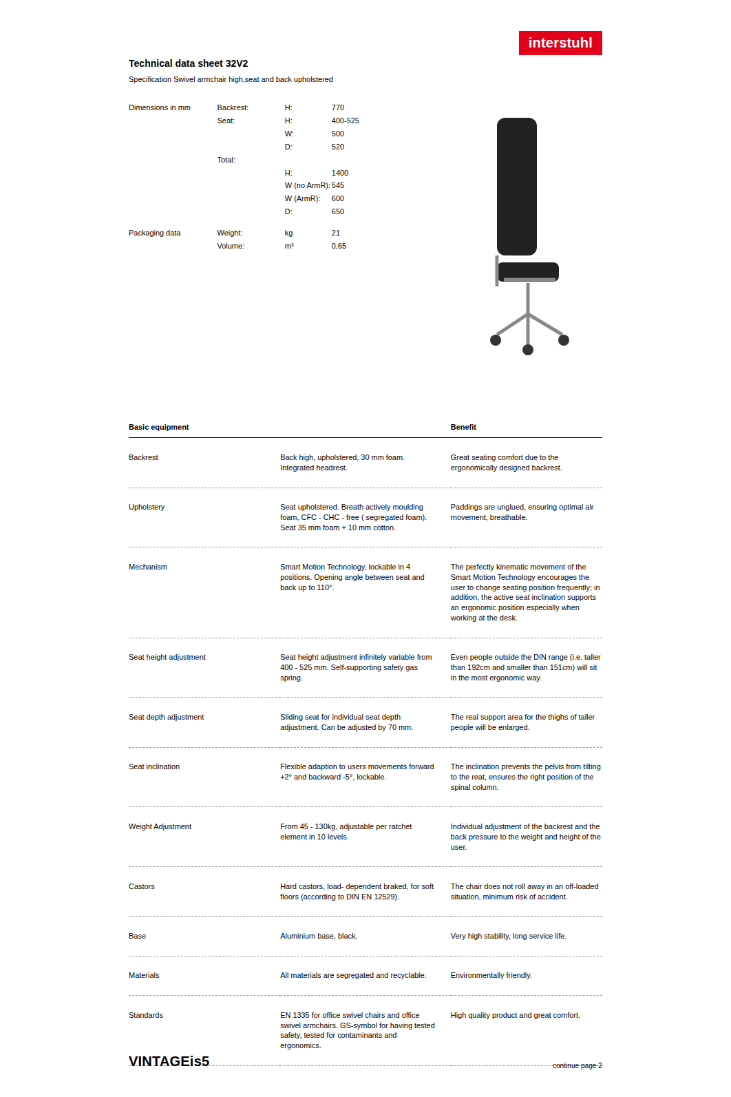interstuhl
Technical data sheet 32V2
Specification Swivel armchair high,seat and back upholstered
| Dimensions in mm | Backrest: | H: | 770 |
| | Seat: | H: | 400-525 |
| | | W: | 500 |
| | | D: | 520 |
| | Total: | | |
| | | H: | 1400 |
| | | W (no ArmR): | 545 |
| | | W (ArmR): | 600 |
| | | D: | 650 |
| Packaging data | Weight: | kg | 21 |
| | Volume: | m³ | 0,65 |
| Basic equipment | | Benefit |
| --- | --- | --- |
| Backrest | Back high, upholstered, 30 mm foam. Integrated headrest. | Great seating comfort due to the ergonomically designed backrest. |
| Upholstery | Seat upholstered. Breath actively moulding foam, CFC - CHC - free ( segregated foam). Seat 35 mm foam + 10 mm cotton. | Paddings are unglued, ensuring optimal air movement, breathable. |
| Mechanism | Smart Motion Technology, lockable in 4 positions. Opening angle between seat and back up to 110°. | The perfectly kinematic movement of the Smart Motion Technology encourages the user to change seating position frequently; in addition, the active seat inclination supports an ergonomic position especially when working at the desk. |
| Seat height adjustment | Seat height adjustment infinitely variable from 400 - 525 mm. Self-supporting safety gas spring. | Even people outside the DIN range (i.e. taller than 192cm and smaller than 151cm) will sit in the most ergonomic way. |
| Seat depth adjustment | Sliding seat for individual seat depth adjustment. Can be adjusted by 70 mm. | The real support area for the thighs of taller people will be enlarged. |
| Seat inclination | Flexible adaption to users movements forward +2° and backward -5°, lockable. | The inclination prevents the pelvis from tilting to the reat, ensures the right position of the spinal column. |
| Weight Adjustment | From 45 - 130kg, adjustable per ratchet element in 10 levels. | Individual adjustment of the backrest and the back pressure to the weight and height of the user. |
| Castors | Hard castors, load- dependent braked, for soft floors (according to DIN EN 12529). | The chair does not roll away in an off-loaded situation, minimum risk of accident. |
| Base | Aluminium base, black. | Very high stability, long service life. |
| Materials | All materials are segregated and recyclable. | Environmentally friendly. |
| Standards | EN 1335 for office swivel chairs and office swivel armchairs. GS-symbol for having tested safety, tested for contaminants and ergonomics. | High quality product and great comfort. |
VINTAGEis5
continue page 2